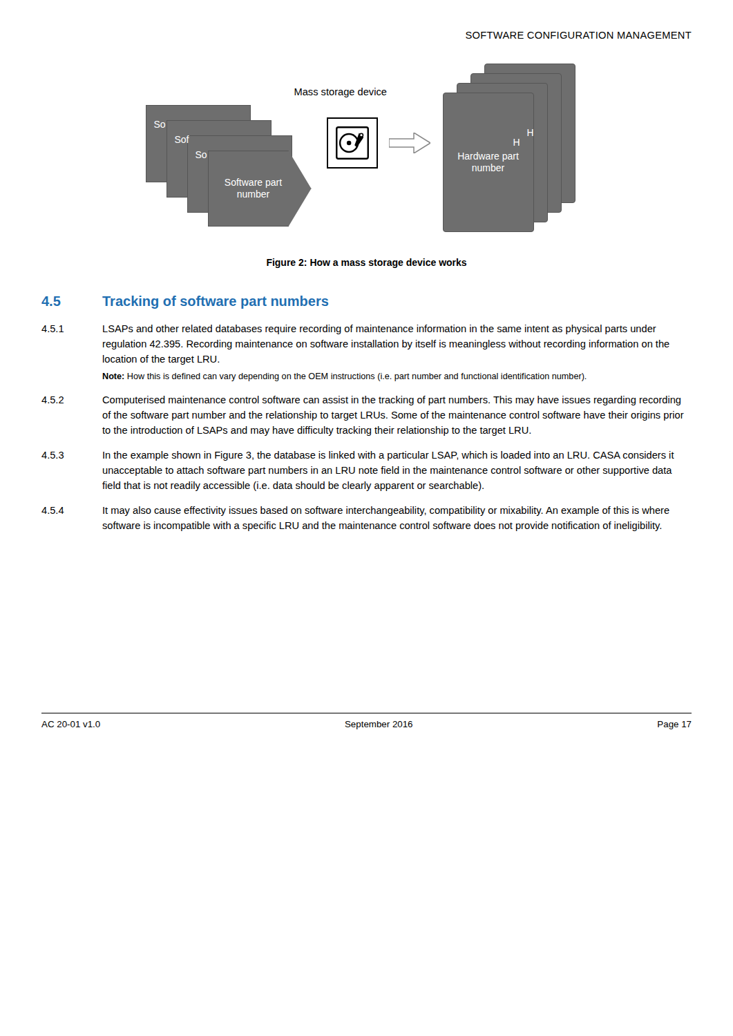SOFTWARE CONFIGURATION MANAGEMENT
Mass storage device
So
Sof
So
Software part
number
Hardware part
number
H
H
Figure 2: How a mass storage device works
4.5 Tracking of software part numbers
4.5.1
LSAPs and other related databases require recording of maintenance information in the same intent as physical parts under regulation 42.395. Recording maintenance on software installation by itself is meaningless without recording information on the location of the target LRU.
Note: How this is defined can vary depending on the OEM instructions (i.e. part number and functional identification number).
4.5.2
Computerised maintenance control software can assist in the tracking of part numbers. This may have issues regarding recording of the software part number and the relationship to target LRUs. Some of the maintenance control software have their origins prior to the introduction of LSAPs and may have difficulty tracking their relationship to the target LRU.
4.5.3
In the example shown in Figure 3, the database is linked with a particular LSAP, which is loaded into an LRU. CASA considers it unacceptable to attach software part numbers in an LRU note field in the maintenance control software or other supportive data field that is not readily accessible (i.e. data should be clearly apparent or searchable).
4.5.4
It may also cause effectivity issues based on software interchangeability, compatibility or mixability. An example of this is where software is incompatible with a specific LRU and the maintenance control software does not provide notification of ineligibility.
AC 20-01 v1.0
September 2016
Page 17